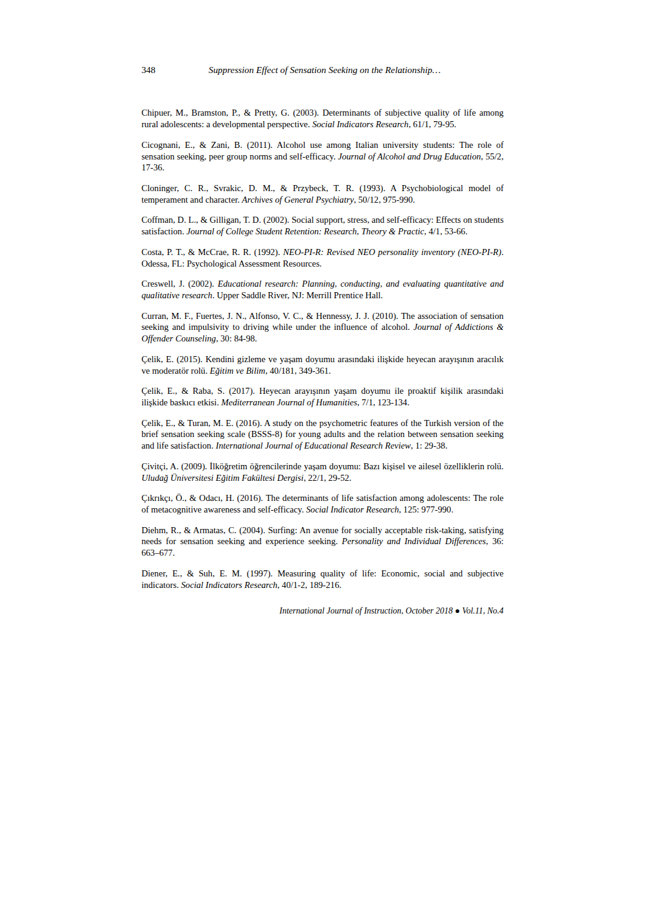348
Suppression Effect of Sensation Seeking on the Relationship…
Chipuer, M., Bramston, P., & Pretty, G. (2003). Determinants of subjective quality of life among rural adolescents: a developmental perspective. Social Indicators Research, 61/1, 79-95.
Cicognani, E., & Zani, B. (2011). Alcohol use among Italian university students: The role of sensation seeking, peer group norms and self-efficacy. Journal of Alcohol and Drug Education, 55/2, 17-36.
Cloninger, C. R., Svrakic, D. M., & Przybeck, T. R. (1993). A Psychobiological model of temperament and character. Archives of General Psychiatry, 50/12, 975-990.
Coffman, D. L., & Gilligan, T. D. (2002). Social support, stress, and self-efficacy: Effects on students satisfaction. Journal of College Student Retention: Research, Theory & Practic, 4/1, 53-66.
Costa, P. T., & McCrae, R. R. (1992). NEO-PI-R: Revised NEO personality inventory (NEO-PI-R). Odessa, FL: Psychological Assessment Resources.
Creswell, J. (2002). Educational research: Planning, conducting, and evaluating quantitative and qualitative research. Upper Saddle River, NJ: Merrill Prentice Hall.
Curran, M. F., Fuertes, J. N., Alfonso, V. C., & Hennessy, J. J. (2010). The association of sensation seeking and impulsivity to driving while under the influence of alcohol. Journal of Addictions & Offender Counseling, 30: 84-98.
Çelik, E. (2015). Kendini gizleme ve yaşam doyumu arasındaki ilişkide heyecan arayışının aracılık ve moderatör rolü. Eğitim ve Bilim, 40/181, 349-361.
Çelik, E., & Raba, S. (2017). Heyecan arayışının yaşam doyumu ile proaktif kişilik arasındaki ilişkide baskıcı etkisi. Mediterranean Journal of Humanities, 7/1, 123-134.
Çelik, E., & Turan, M. E. (2016). A study on the psychometric features of the Turkish version of the brief sensation seeking scale (BSSS-8) for young adults and the relation between sensation seeking and life satisfaction. International Journal of Educational Research Review, 1: 29-38.
Çivitçi, A. (2009). İlköğretim öğrencilerinde yaşam doyumu: Bazı kişisel ve ailesel özelliklerin rolü. Uludağ Üniversitesi Eğitim Fakültesi Dergisi, 22/1, 29-52.
Çıkrıkçı, Ö., & Odacı, H. (2016). The determinants of life satisfaction among adolescents: The role of metacognitive awareness and self-efficacy. Social Indicator Research, 125: 977-990.
Diehm, R., & Armatas, C. (2004). Surfing: An avenue for socially acceptable risk-taking, satisfying needs for sensation seeking and experience seeking. Personality and Individual Differences, 36: 663–677.
Diener, E., & Suh, E. M. (1997). Measuring quality of life: Economic, social and subjective indicators. Social Indicators Research, 40/1-2, 189-216.
International Journal of Instruction, October 2018 ● Vol.11, No.4